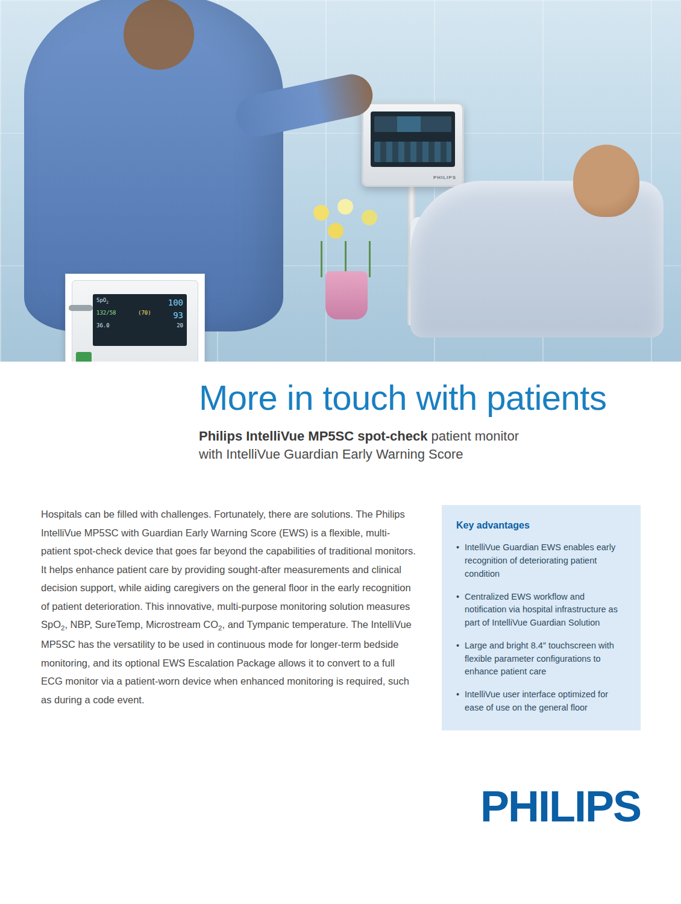PHILIPS
SpO2100
132/58(70) 93
36.020
PHILIPS
More in touch with patients
Philips IntelliVue MP5SC spot-check patient monitor
with IntelliVue Guardian Early Warning Score
Hospitals can be filled with challenges. Fortunately, there are solutions. The Philips IntelliVue MP5SC with Guardian Early Warning Score (EWS) is a flexible, multi-patient spot-check device that goes far beyond the capabilities of traditional monitors. It helps enhance patient care by providing sought-after measurements and clinical decision support, while aiding caregivers on the general floor in the early recognition of patient deterioration. This innovative, multi-purpose monitoring solution measures SpO2, NBP, SureTemp, Microstream CO2, and Tympanic temperature. The IntelliVue MP5SC has the versatility to be used in continuous mode for longer-term bedside monitoring, and its optional EWS Escalation Package allows it to convert to a full ECG monitor via a patient-worn device when enhanced monitoring is required, such as during a code event.
Key advantages
IntelliVue Guardian EWS enables early recognition of deteriorating patient condition
Centralized EWS workflow and notification via hospital infrastructure as part of IntelliVue Guardian Solution
Large and bright 8.4″ touchscreen with flexible parameter configurations to enhance patient care
IntelliVue user interface optimized for ease of use on the general floor
PHILIPS